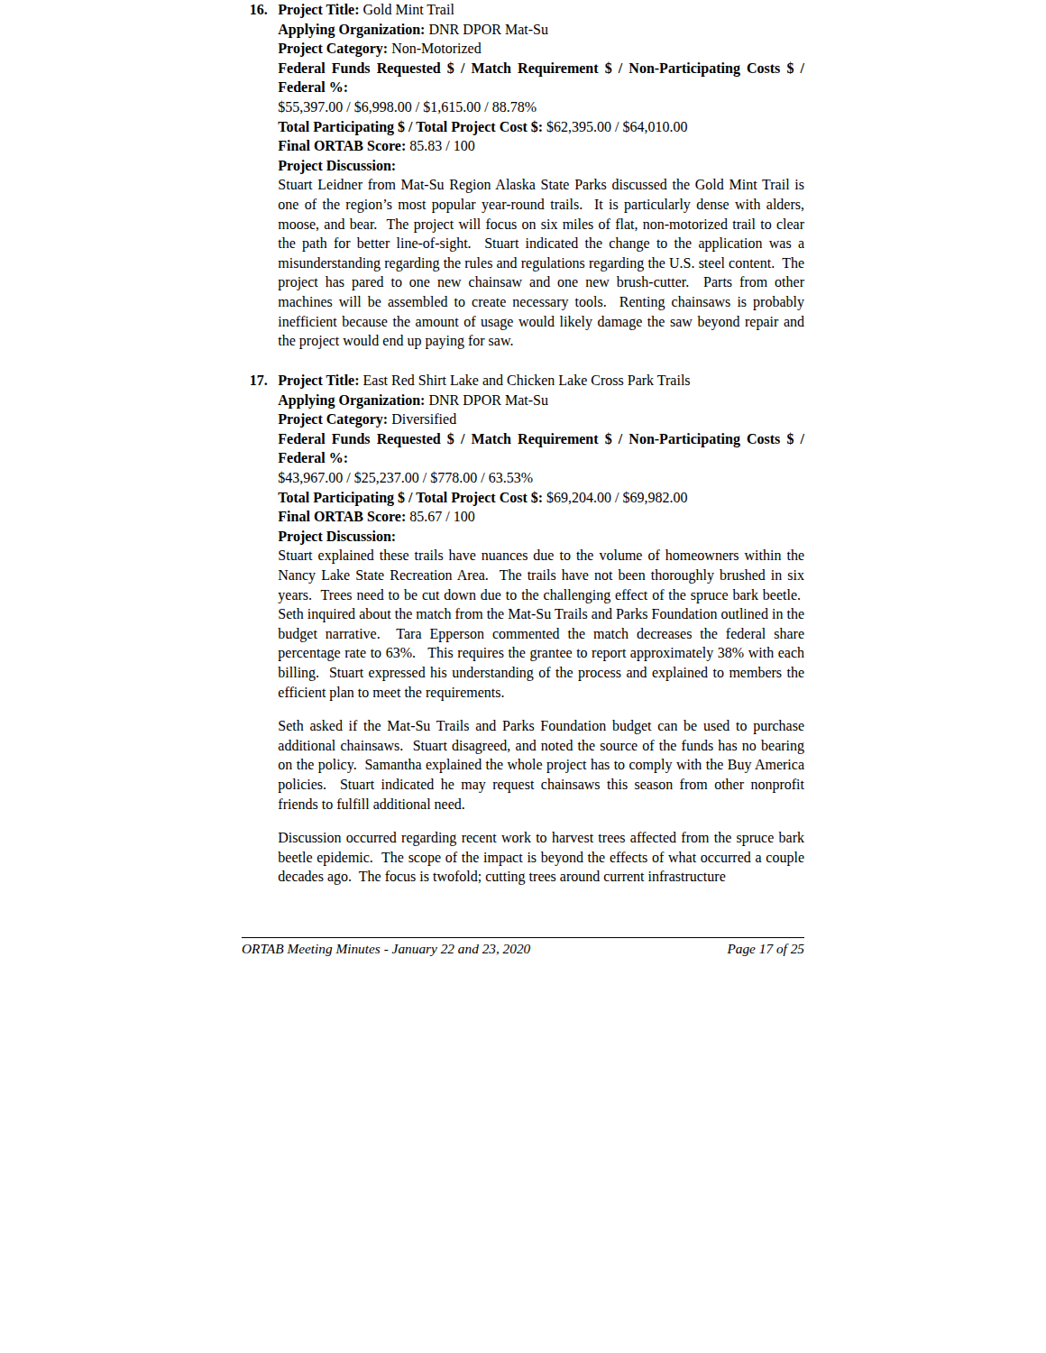16.
Project Title: Gold Mint Trail
Applying Organization: DNR DPOR Mat-Su
Project Category: Non-Motorized
Federal Funds Requested $ / Match Requirement $ / Non-Participating Costs $ / Federal %:
$55,397.00 / $6,998.00 / $1,615.00 / 88.78%
Total Participating $ / Total Project Cost $: $62,395.00 / $64,010.00
Final ORTAB Score: 85.83 / 100
Project Discussion:
Stuart Leidner from Mat-Su Region Alaska State Parks discussed the Gold Mint Trail is one of the region’s most popular year-round trails. It is particularly dense with alders, moose, and bear. The project will focus on six miles of flat, non-motorized trail to clear the path for better line-of-sight. Stuart indicated the change to the application was a misunderstanding regarding the rules and regulations regarding the U.S. steel content. The project has pared to one new chainsaw and one new brush-cutter. Parts from other machines will be assembled to create necessary tools. Renting chainsaws is probably inefficient because the amount of usage would likely damage the saw beyond repair and the project would end up paying for saw.
17.
Project Title: East Red Shirt Lake and Chicken Lake Cross Park Trails
Applying Organization: DNR DPOR Mat-Su
Project Category: Diversified
Federal Funds Requested $ / Match Requirement $ / Non-Participating Costs $ / Federal %:
$43,967.00 / $25,237.00 / $778.00 / 63.53%
Total Participating $ / Total Project Cost $: $69,204.00 / $69,982.00
Final ORTAB Score: 85.67 / 100
Project Discussion:
Stuart explained these trails have nuances due to the volume of homeowners within the Nancy Lake State Recreation Area. The trails have not been thoroughly brushed in six years. Trees need to be cut down due to the challenging effect of the spruce bark beetle. Seth inquired about the match from the Mat-Su Trails and Parks Foundation outlined in the budget narrative. Tara Epperson commented the match decreases the federal share percentage rate to 63%. This requires the grantee to report approximately 38% with each billing. Stuart expressed his understanding of the process and explained to members the efficient plan to meet the requirements.
Seth asked if the Mat-Su Trails and Parks Foundation budget can be used to purchase additional chainsaws. Stuart disagreed, and noted the source of the funds has no bearing on the policy. Samantha explained the whole project has to comply with the Buy America policies. Stuart indicated he may request chainsaws this season from other nonprofit friends to fulfill additional need.
Discussion occurred regarding recent work to harvest trees affected from the spruce bark beetle epidemic. The scope of the impact is beyond the effects of what occurred a couple decades ago. The focus is twofold; cutting trees around current infrastructure
ORTAB Meeting Minutes - January 22 and 23, 2020 Page 17 of 25